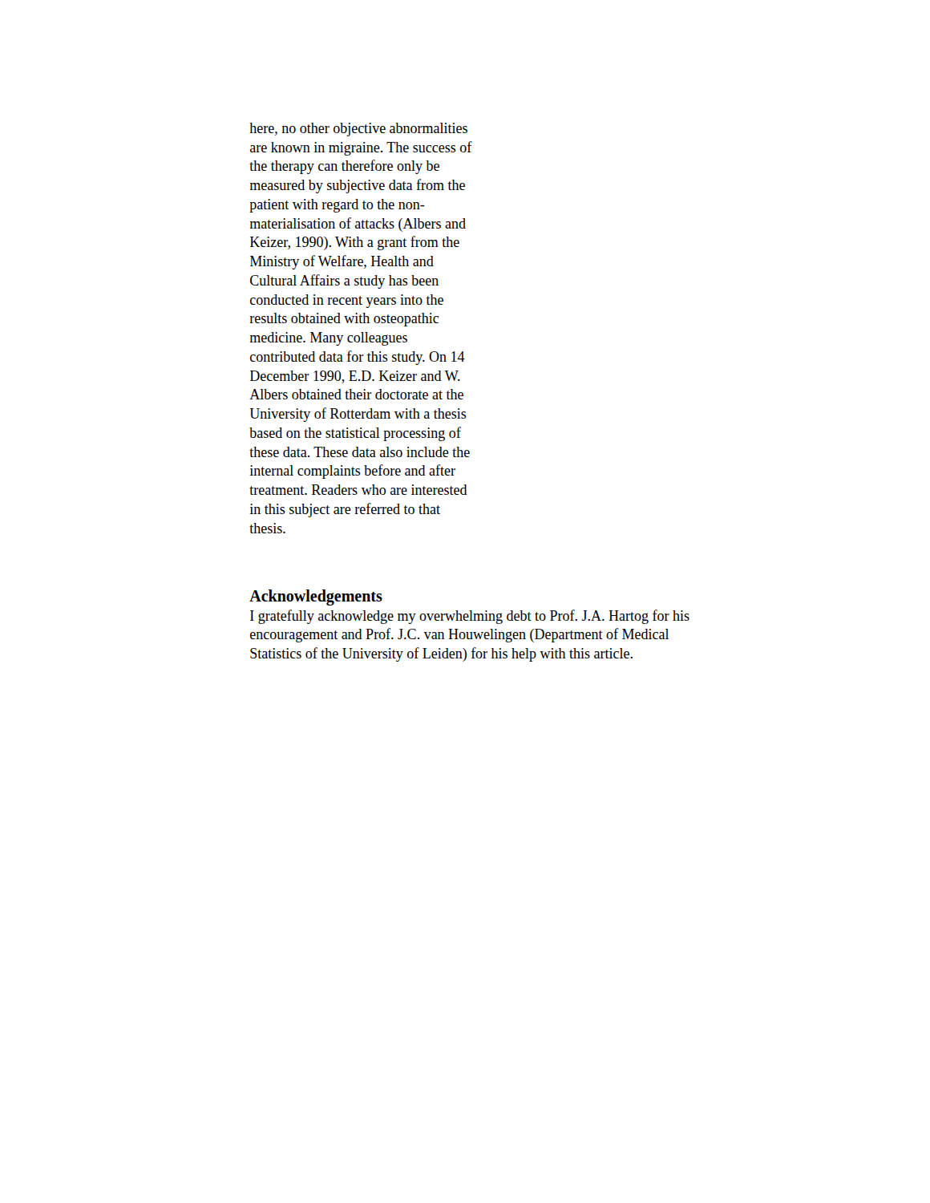here, no other objective abnormalities are known in migraine. The success of the therapy can therefore only be measured by subjective data from the patient with regard to the non-materialisation of attacks (Albers and Keizer, 1990). With a grant from the Ministry of Welfare, Health and Cultural Affairs a study has been conducted in recent years into the results obtained with osteopathic medicine. Many colleagues contributed data for this study. On 14 December 1990, E.D. Keizer and W. Albers obtained their doctorate at the University of Rotterdam with a thesis based on the statistical processing of these data. These data also include the internal complaints before and after treatment. Readers who are interested in this subject are referred to that thesis.
Acknowledgements
I gratefully acknowledge my overwhelming debt to Prof. J.A. Hartog for his encouragement and Prof. J.C. van Houwelingen (Department of Medical Statistics of the University of Leiden) for his help with this article.